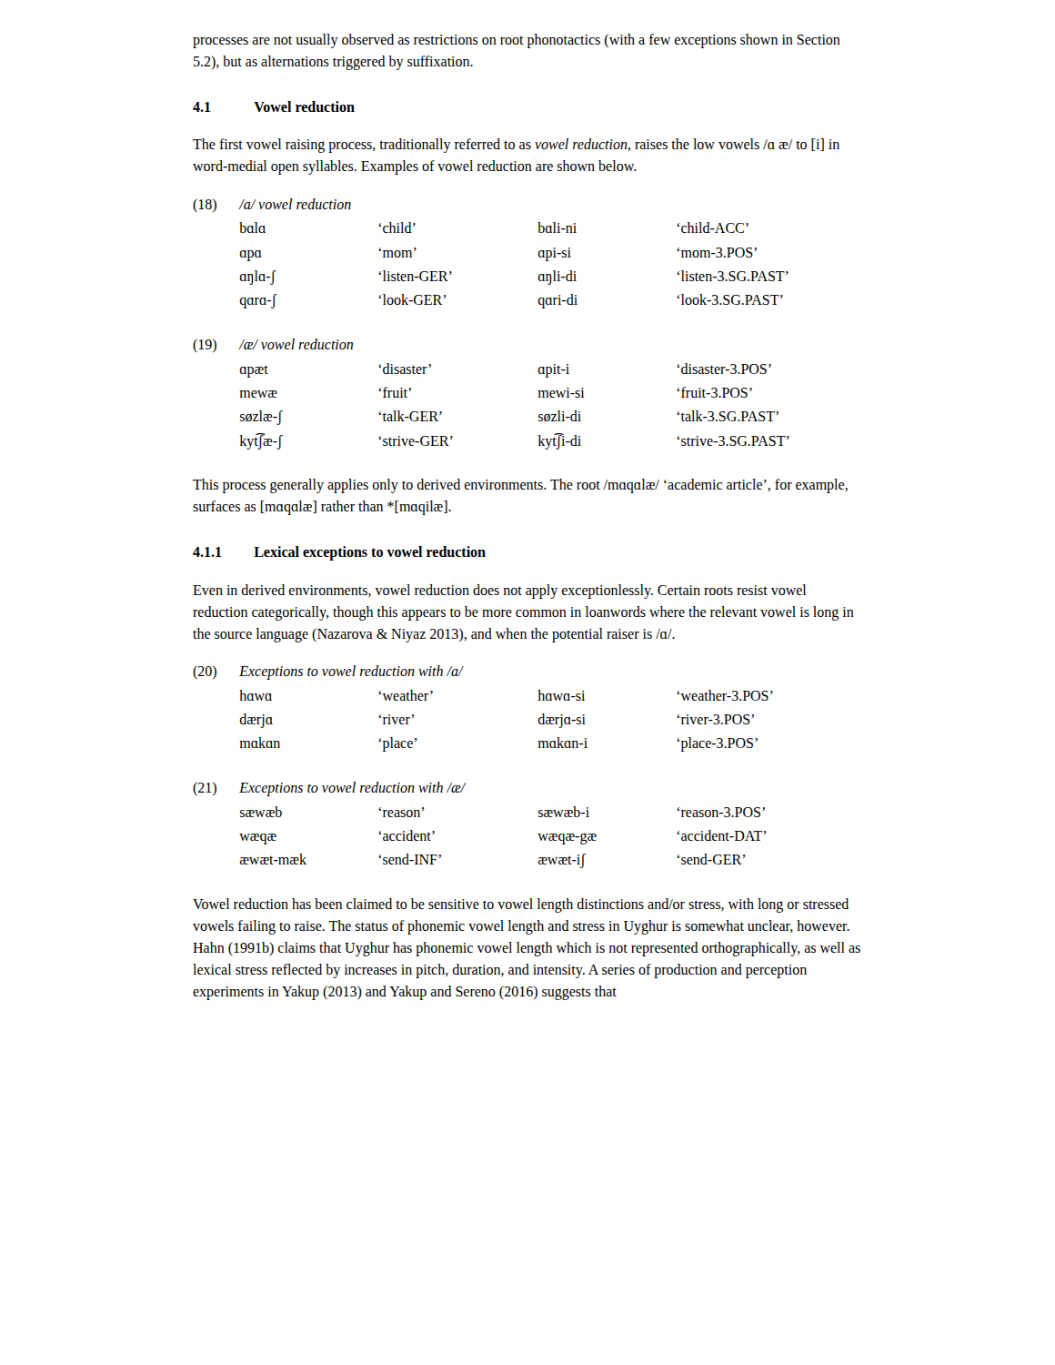processes are not usually observed as restrictions on root phonotactics (with a few exceptions shown in Section 5.2), but as alternations triggered by suffixation.
4.1 Vowel reduction
The first vowel raising process, traditionally referred to as vowel reduction, raises the low vowels /ɑ æ/ to [i] in word-medial open syllables. Examples of vowel reduction are shown below.
| (18) | /a/ vowel reduction |
| | bɑlɑ | ‘child’ | bɑli-ni | ‘child-ACC’ |
| | ɑpɑ | ‘mom’ | ɑpi-si | ‘mom-3.POS’ |
| | ɑŋlɑ-ʃ | ‘listen-GER’ | ɑŋli-di | ‘listen-3.SG.PAST’ |
| | qɑrɑ-ʃ | ‘look-GER’ | qɑri-di | ‘look-3.SG.PAST’ |
| (19) | /æ/ vowel reduction |
| | ɑpæt | ‘disaster’ | ɑpit-i | ‘disaster-3.POS’ |
| | mewæ | ‘fruit’ | mewi-si | ‘fruit-3.POS’ |
| | søzlæ-ʃ | ‘talk-GER’ | søzli-di | ‘talk-3.SG.PAST’ |
| | kyt͡ʃæ-ʃ | ‘strive-GER’ | kyt͡ʃi-di | ‘strive-3.SG.PAST’ |
This process generally applies only to derived environments. The root /mɑqɑlæ/ ‘academic article’, for example, surfaces as [mɑqɑlæ] rather than *[mɑqilæ].
4.1.1 Lexical exceptions to vowel reduction
Even in derived environments, vowel reduction does not apply exceptionlessly. Certain roots resist vowel reduction categorically, though this appears to be more common in loanwords where the relevant vowel is long in the source language (Nazarova & Niyaz 2013), and when the potential raiser is /ɑ/.
| (20) | Exceptions to vowel reduction with /a/ |
| | hɑwɑ | ‘weather’ | hɑwɑ-si | ‘weather-3.POS’ |
| | dærjɑ | ‘river’ | dærjɑ-si | ‘river-3.POS’ |
| | mɑkɑn | ‘place’ | mɑkɑn-i | ‘place-3.POS’ |
| (21) | Exceptions to vowel reduction with /æ/ |
| | sæwæb | ‘reason’ | sæwæb-i | ‘reason-3.POS’ |
| | wæqæ | ‘accident’ | wæqæ-gæ | ‘accident-DAT’ |
| | æwæt-mæk | ‘send-INF’ | æwæt-iʃ | ‘send-GER’ |
Vowel reduction has been claimed to be sensitive to vowel length distinctions and/or stress, with long or stressed vowels failing to raise. The status of phonemic vowel length and stress in Uyghur is somewhat unclear, however. Hahn (1991b) claims that Uyghur has phonemic vowel length which is not represented orthographically, as well as lexical stress reflected by increases in pitch, duration, and intensity. A series of production and perception experiments in Yakup (2013) and Yakup and Sereno (2016) suggests that